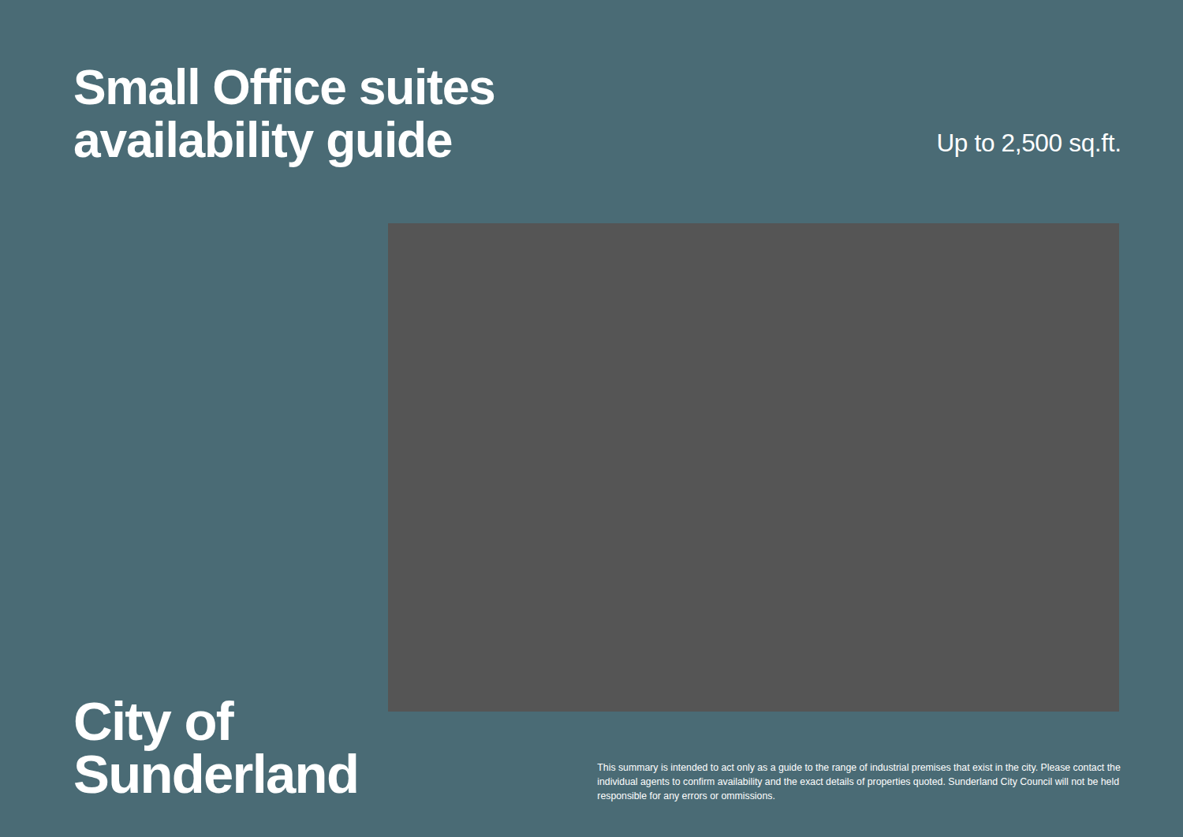Small Office suites availability guide
Up to 2,500 sq.ft.
City of
Sunderland
This summary is intended to act only as a guide to the range of industrial premises that exist in the city. Please contact the individual agents to confirm availability and the exact details of properties quoted. Sunderland City Council will not be held responsible for any errors or ommissions.